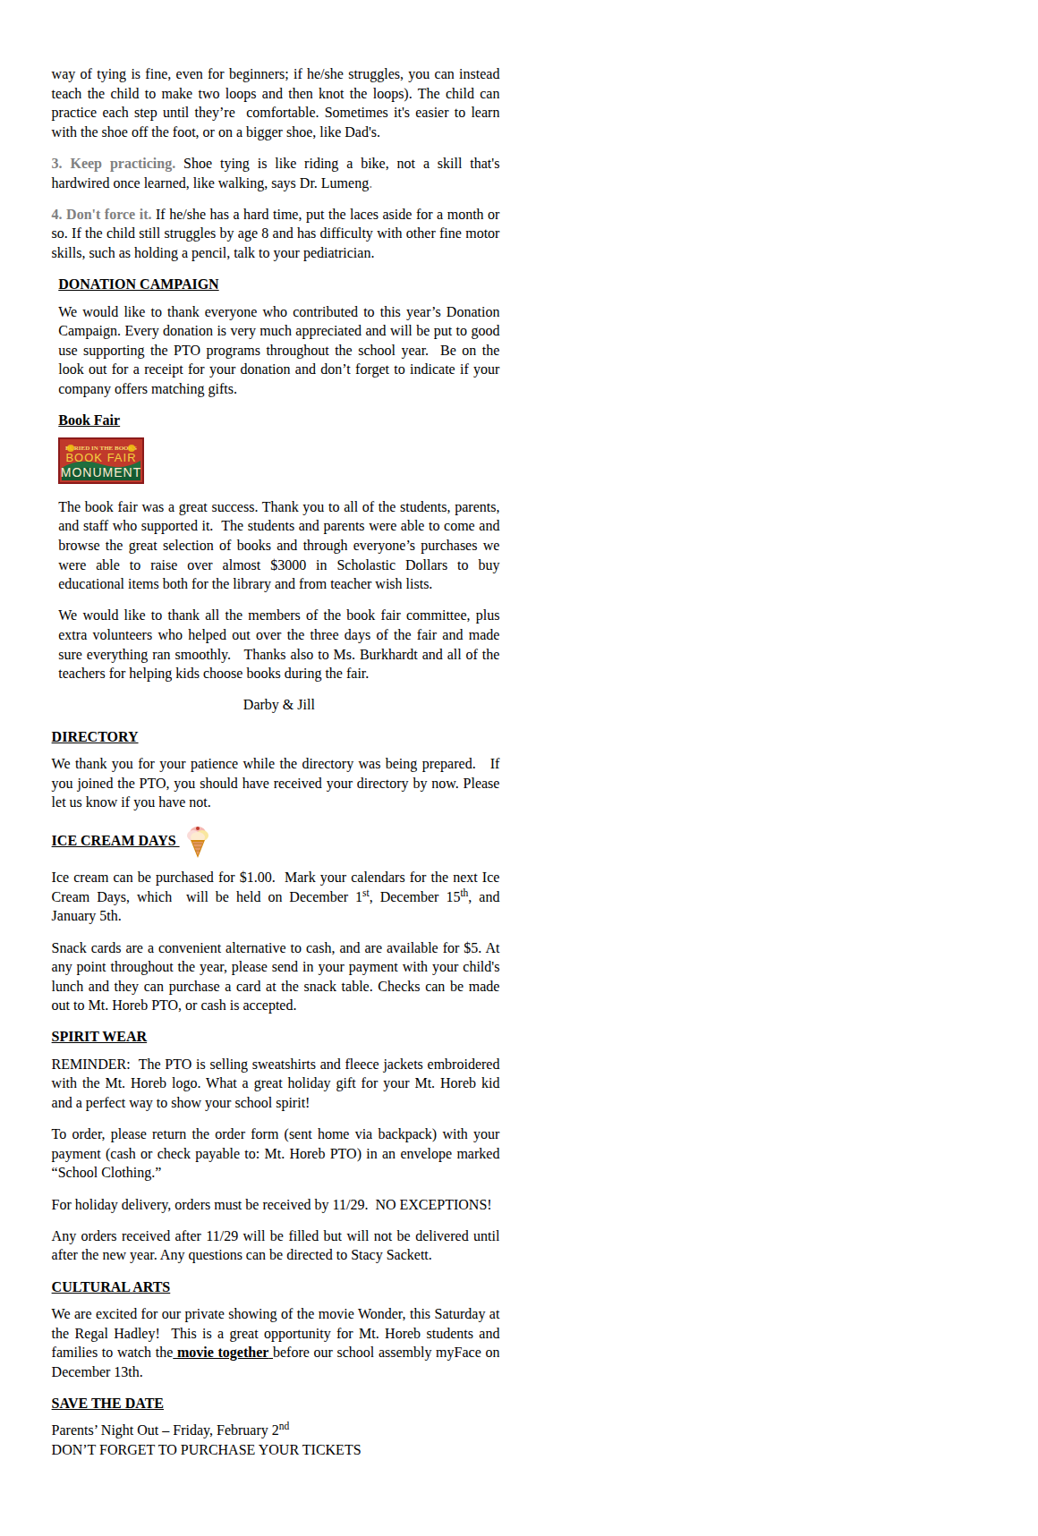way of tying is fine, even for beginners; if he/she struggles, you can instead teach the child to make two loops and then knot the loops). The child can practice each step until they’re comfortable. Sometimes it's easier to learn with the shoe off the foot, or on a bigger shoe, like Dad's.
3. Keep practicing. Shoe tying is like riding a bike, not a skill that's hardwired once learned, like walking, says Dr. Lumeng.
4. Don't force it. If he/she has a hard time, put the laces aside for a month or so. If the child still struggles by age 8 and has difficulty with other fine motor skills, such as holding a pencil, talk to your pediatrician.
Donation Campaign
We would like to thank everyone who contributed to this year’s Donation Campaign. Every donation is very much appreciated and will be put to good use supporting the PTO programs throughout the school year. Be on the look out for a receipt for your donation and don’t forget to indicate if your company offers matching gifts.
Book Fair
BURIED IN THE BOOKS BOOK FAIR MONUMENT
The book fair was a great success. Thank you to all of the students, parents, and staff who supported it. The students and parents were able to come and browse the great selection of books and through everyone’s purchases we were able to raise over almost $3000 in Scholastic Dollars to buy educational items both for the library and from teacher wish lists.
We would like to thank all the members of the book fair committee, plus extra volunteers who helped out over the three days of the fair and made sure everything ran smoothly. Thanks also to Ms. Burkhardt and all of the teachers for helping kids choose books during the fair.
Darby & Jill
Directory
We thank you for your patience while the directory was being prepared. If you joined the PTO, you should have received your directory by now. Please let us know if you have not.
Ice Cream Days
Ice cream can be purchased for $1.00. Mark your calendars for the next Ice Cream Days, which will be held on December 1st, December 15th, and January 5th.
Snack cards are a convenient alternative to cash, and are available for $5. At any point throughout the year, please send in your payment with your child's lunch and they can purchase a card at the snack table. Checks can be made out to Mt. Horeb PTO, or cash is accepted.
Spirit Wear
REMINDER: The PTO is selling sweatshirts and fleece jackets embroidered with the Mt. Horeb logo. What a great holiday gift for your Mt. Horeb kid and a perfect way to show your school spirit!
To order, please return the order form (sent home via backpack) with your payment (cash or check payable to: Mt. Horeb PTO) in an envelope marked “School Clothing.”
For holiday delivery, orders must be received by 11/29. NO EXCEPTIONS!
Any orders received after 11/29 will be filled but will not be delivered until after the new year. Any questions can be directed to Stacy Sackett.
Cultural Arts
We are excited for our private showing of the movie Wonder, this Saturday at the Regal Hadley! This is a great opportunity for Mt. Horeb students and families to watch the movie together before our school assembly myFace on December 13th.
Save the Date
Parents’ Night Out – Friday, February 2nd
DON’T FORGET TO PURCHASE YOUR TICKETS